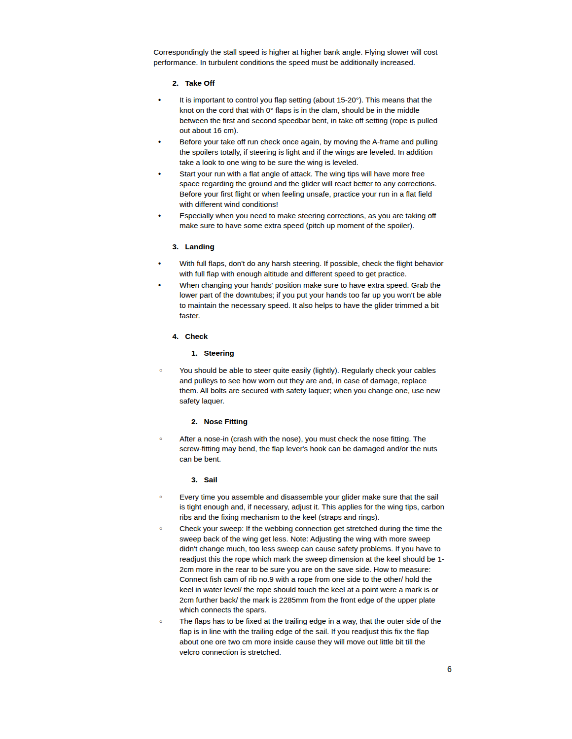Correspondingly the stall speed is higher at higher bank angle. Flying slower will cost performance. In turbulent conditions the speed must be additionally increased.
2. Take Off
It is important to control you flap setting (about 15-20°). This means that the knot on the cord that with 0° flaps is in the clam, should be in the middle between the first and second speedbar bent, in take off setting (rope is pulled out about 16 cm).
Before your take off run check once again, by moving the A-frame and pulling the spoilers totally, if steering is light and if the wings are leveled. In addition take a look to one wing to be sure the wing is leveled.
Start your run with a flat angle of attack. The wing tips will have more free space regarding the ground and the glider will react better to any corrections. Before your first flight or when feeling unsafe, practice your run in a flat field with different wind conditions!
Especially when you need to make steering corrections, as you are taking off make sure to have some extra speed (pitch up moment of the spoiler).
3. Landing
With full flaps, don't do any harsh steering. If possible, check the flight behavior with full flap with enough altitude and different speed to get practice.
When changing your hands' position make sure to have extra speed. Grab the lower part of the downtubes; if you put your hands too far up you won't be able to maintain the necessary speed. It also helps to have the glider trimmed a bit faster.
4. Check
1. Steering
You should be able to steer quite easily (lightly). Regularly check your cables and pulleys to see how worn out they are and, in case of damage, replace them. All bolts are secured with safety laquer; when you change one, use new safety laquer.
2. Nose Fitting
After a nose-in (crash with the nose), you must check the nose fitting. The screw-fitting may bend, the flap lever's hook can be damaged and/or the nuts can be bent.
3. Sail
Every time you assemble and disassemble your glider make sure that the sail is tight enough and, if necessary, adjust it. This applies for the wing tips, carbon ribs and the fixing mechanism to the keel (straps and rings).
Check your sweep: If the webbing connection get stretched during the time the sweep back of the wing get less. Note: Adjusting the wing with more sweep didn't change much, too less sweep can cause safety problems. If you have to readjust this the rope which mark the sweep dimension at the keel should be 1-2cm more in the rear to be sure you are on the save side. How to measure: Connect fish cam of rib no.9 with a rope from one side to the other/ hold the keel in water level/ the rope should touch the keel at a point were a mark is or 2cm further back/ the mark is 2285mm from the front edge of the upper plate which connects the spars.
The flaps has to be fixed at the trailing edge in a way, that the outer side of the flap is in line with the trailing edge of the sail. If you readjust this fix the flap about one ore two cm more inside cause they will move out little bit till the velcro connection is stretched.
6